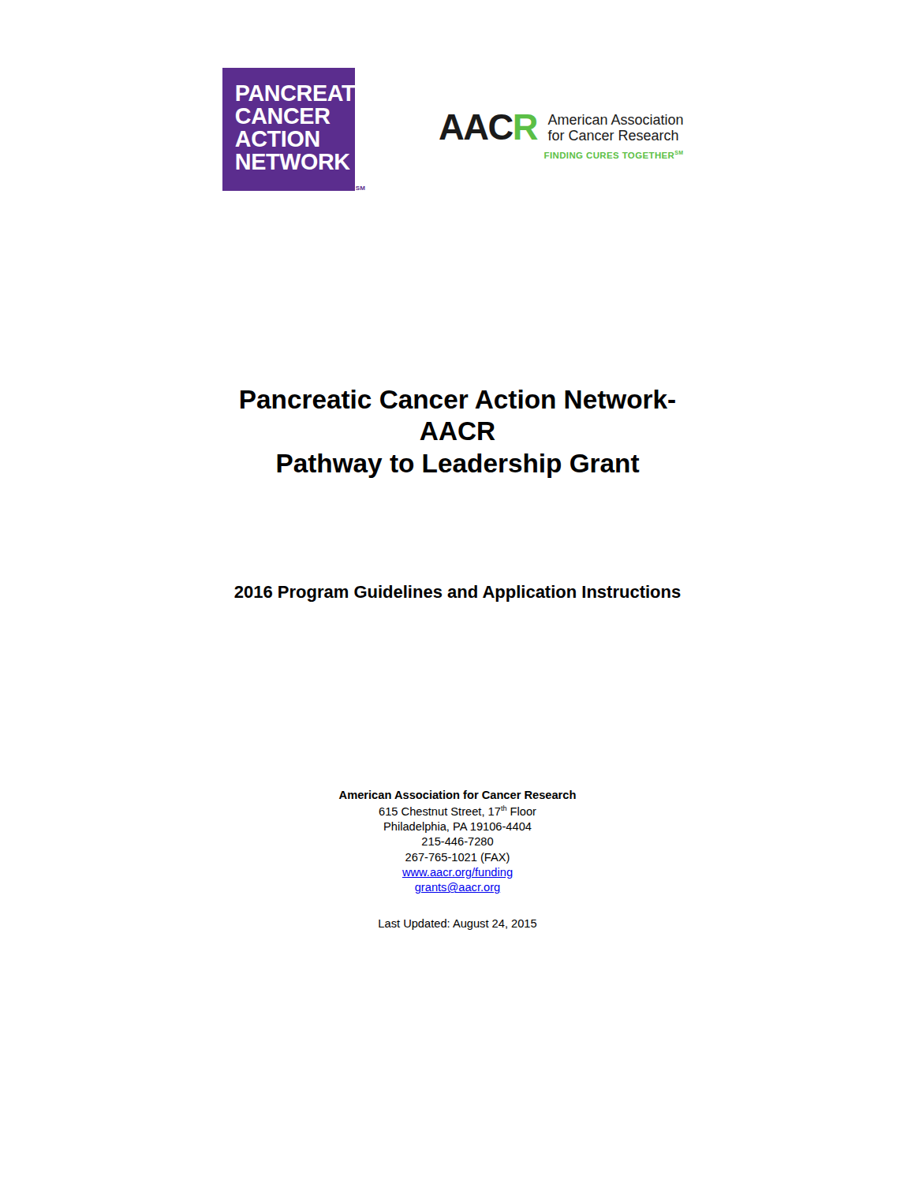PANCREATIC CANCER ACTION NETWORK SM
AACR
American Association
for Cancer Research
FINDING CURES TOGETHERSM
Pancreatic Cancer Action Network-AACR
Pathway to Leadership Grant
2016 Program Guidelines and Application Instructions
American Association for Cancer Research
615 Chestnut Street, 17th Floor
Philadelphia, PA 19106-4404
215-446-7280
267-765-1021 (FAX)
www.aacr.org/funding
grants@aacr.org
Last Updated: August 24, 2015